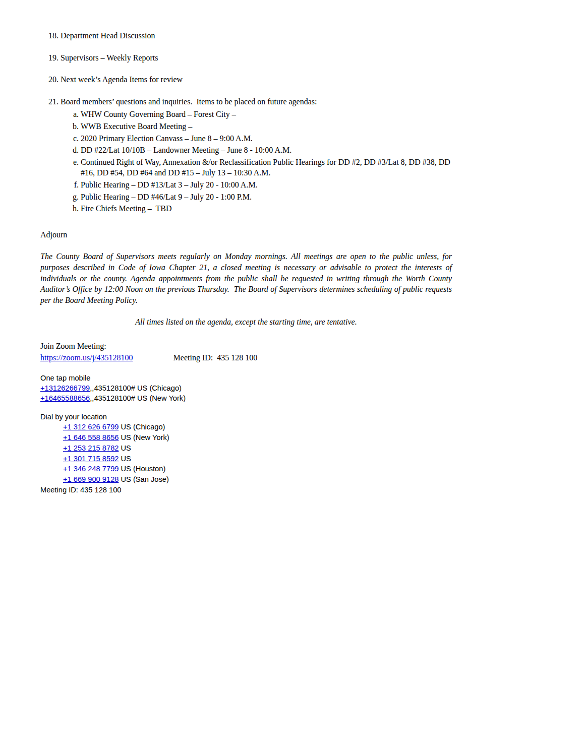Department Head Discussion
Supervisors – Weekly Reports
Next week’s Agenda Items for review
Board members’ questions and inquiries. Items to be placed on future agendas:
WHW County Governing Board – Forest City –
WWB Executive Board Meeting –
2020 Primary Election Canvass – June 8 – 9:00 A.M.
DD #22/Lat 10/10B – Landowner Meeting – June 8 - 10:00 A.M.
Continued Right of Way, Annexation &/or Reclassification Public Hearings for DD #2, DD #3/Lat 8, DD #38, DD #16, DD #54, DD #64 and DD #15 – July 13 – 10:30 A.M.
Public Hearing – DD #13/Lat 3 – July 20 - 10:00 A.M.
Public Hearing – DD #46/Lat 9 – July 20 - 1:00 P.M.
Fire Chiefs Meeting – TBD
Adjourn
The County Board of Supervisors meets regularly on Monday mornings. All meetings are open to the public unless, for purposes described in Code of Iowa Chapter 21, a closed meeting is necessary or advisable to protect the interests of individuals or the county. Agenda appointments from the public shall be requested in writing through the Worth County Auditor’s Office by 12:00 Noon on the previous Thursday. The Board of Supervisors determines scheduling of public requests per the Board Meeting Policy.
All times listed on the agenda, except the starting time, are tentative.
Join Zoom Meeting:
https://zoom.us/j/435128100 Meeting ID: 435 128 100
One tap mobile
+13126266799,,435128100# US (Chicago)
+16465588656,,435128100# US (New York)
Dial by your location
+1 312 626 6799 US (Chicago)
+1 646 558 8656 US (New York)
+1 253 215 8782 US
+1 301 715 8592 US
+1 346 248 7799 US (Houston)
+1 669 900 9128 US (San Jose)
Meeting ID: 435 128 100